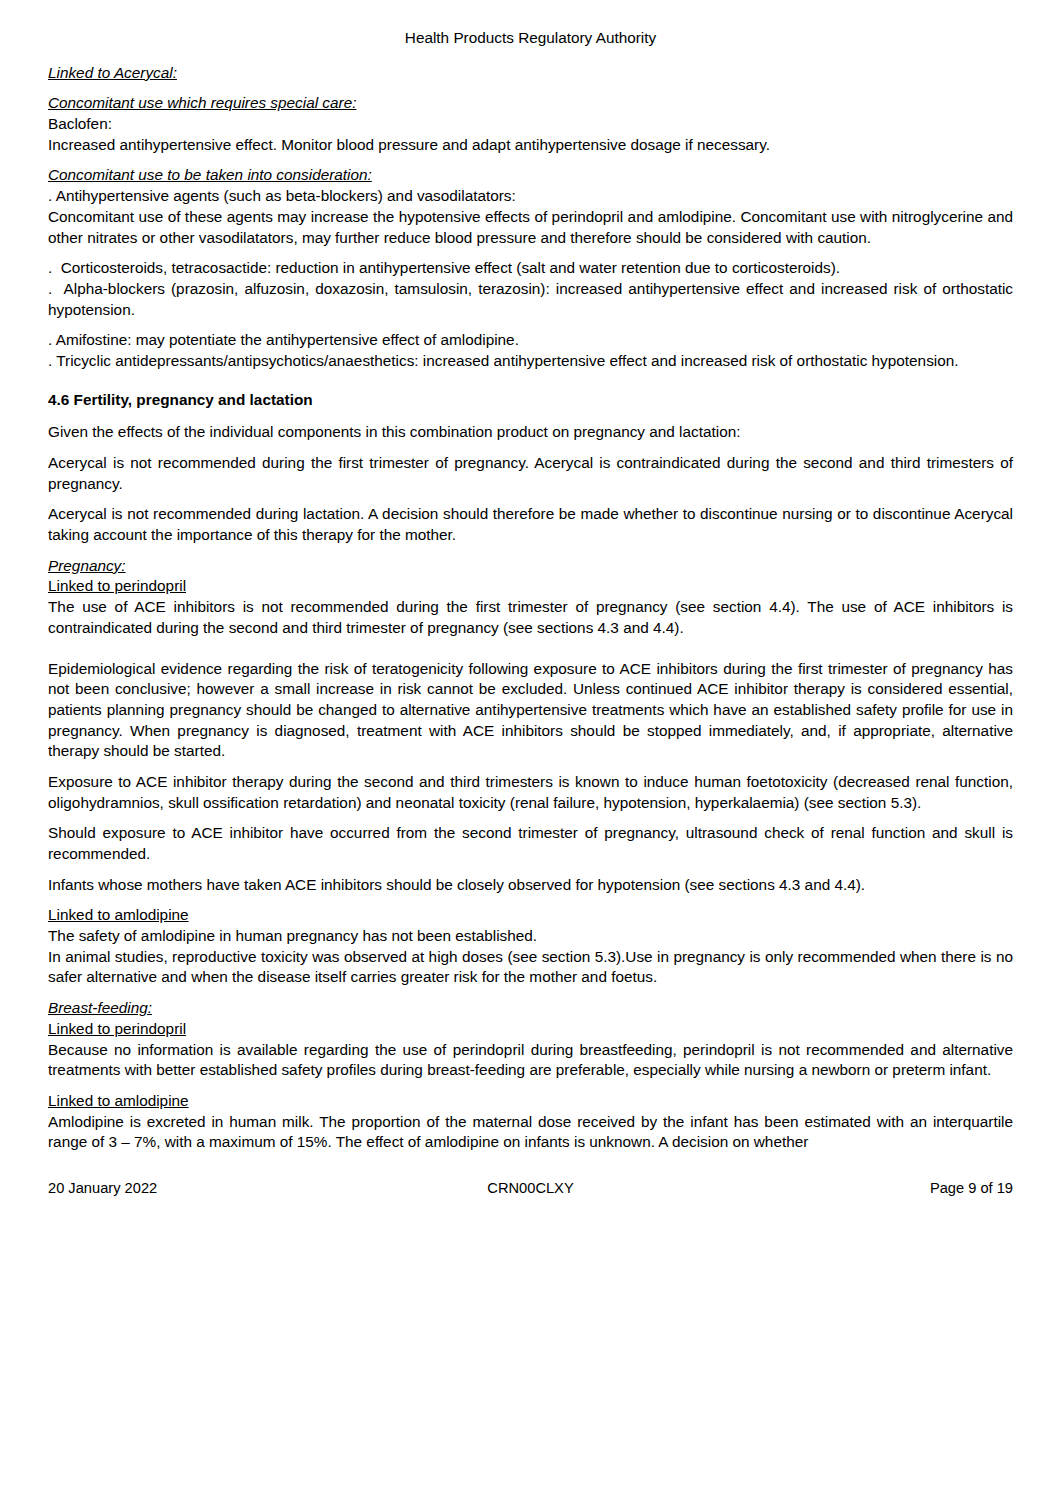Health Products Regulatory Authority
Linked to Acerycal:
Concomitant use which requires special care:
Baclofen:
Increased antihypertensive effect. Monitor blood pressure and adapt antihypertensive dosage if necessary.
Concomitant use to be taken into consideration:
. Antihypertensive agents (such as beta-blockers) and vasodilatators:
Concomitant use of these agents may increase the hypotensive effects of perindopril and amlodipine. Concomitant use with nitroglycerine and other nitrates or other vasodilatators, may further reduce blood pressure and therefore should be considered with caution.
. Corticosteroids, tetracosactide: reduction in antihypertensive effect (salt and water retention due to corticosteroids).
. Alpha-blockers (prazosin, alfuzosin, doxazosin, tamsulosin, terazosin): increased antihypertensive effect and increased risk of orthostatic hypotension.
. Amifostine: may potentiate the antihypertensive effect of amlodipine.
. Tricyclic antidepressants/antipsychotics/anaesthetics: increased antihypertensive effect and increased risk of orthostatic hypotension.
4.6 Fertility, pregnancy and lactation
Given the effects of the individual components in this combination product on pregnancy and lactation:
Acerycal is not recommended during the first trimester of pregnancy. Acerycal is contraindicated during the second and third trimesters of pregnancy.
Acerycal is not recommended during lactation. A decision should therefore be made whether to discontinue nursing or to discontinue Acerycal taking account the importance of this therapy for the mother.
Pregnancy:
Linked to perindopril
The use of ACE inhibitors is not recommended during the first trimester of pregnancy (see section 4.4). The use of ACE inhibitors is contraindicated during the second and third trimester of pregnancy (see sections 4.3 and 4.4).
Epidemiological evidence regarding the risk of teratogenicity following exposure to ACE inhibitors during the first trimester of pregnancy has not been conclusive; however a small increase in risk cannot be excluded. Unless continued ACE inhibitor therapy is considered essential, patients planning pregnancy should be changed to alternative antihypertensive treatments which have an established safety profile for use in pregnancy. When pregnancy is diagnosed, treatment with ACE inhibitors should be stopped immediately, and, if appropriate, alternative therapy should be started.
Exposure to ACE inhibitor therapy during the second and third trimesters is known to induce human foetotoxicity (decreased renal function, oligohydramnios, skull ossification retardation) and neonatal toxicity (renal failure, hypotension, hyperkalaemia) (see section 5.3).
Should exposure to ACE inhibitor have occurred from the second trimester of pregnancy, ultrasound check of renal function and skull is recommended.
Infants whose mothers have taken ACE inhibitors should be closely observed for hypotension (see sections 4.3 and 4.4).
Linked to amlodipine
The safety of amlodipine in human pregnancy has not been established.
In animal studies, reproductive toxicity was observed at high doses (see section 5.3).Use in pregnancy is only recommended when there is no safer alternative and when the disease itself carries greater risk for the mother and foetus.
Breast-feeding:
Linked to perindopril
Because no information is available regarding the use of perindopril during breastfeeding, perindopril is not recommended and alternative treatments with better established safety profiles during breast-feeding are preferable, especially while nursing a newborn or preterm infant.
Linked to amlodipine
Amlodipine is excreted in human milk. The proportion of the maternal dose received by the infant has been estimated with an interquartile range of 3 – 7%, with a maximum of 15%. The effect of amlodipine on infants is unknown. A decision on whether
20 January 2022 CRN00CLXY Page 9 of 19